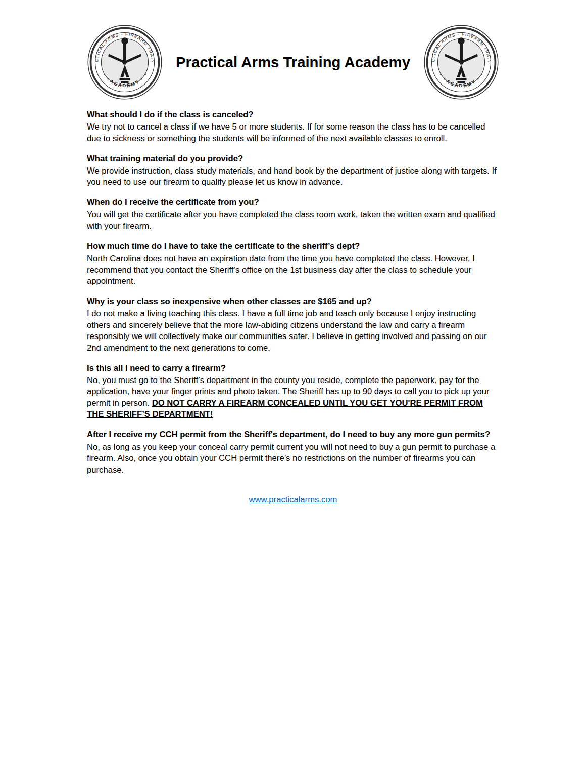PRACTICAL ARMS · FIREARM TRAINING ACADEMY
Practical Arms Training Academy
PRACTICAL ARMS · FIREARM TRAINING ACADEMY
What should I do if the class is canceled?
We try not to cancel a class if we have 5 or more students. If for some reason the class has to be cancelled due to sickness or something the students will be informed of the next available classes to enroll.
What training material do you provide?
We provide instruction, class study materials, and hand book by the department of justice along with targets. If you need to use our firearm to qualify please let us know in advance.
When do I receive the certificate from you?
You will get the certificate after you have completed the class room work, taken the written exam and qualified with your firearm.
How much time do I have to take the certificate to the sheriff’s dept?
North Carolina does not have an expiration date from the time you have completed the class. However, I recommend that you contact the Sheriff’s office on the 1st business day after the class to schedule your appointment.
Why is your class so inexpensive when other classes are $165 and up?
I do not make a living teaching this class. I have a full time job and teach only because I enjoy instructing others and sincerely believe that the more law-abiding citizens understand the law and carry a firearm responsibly we will collectively make our communities safer. I believe in getting involved and passing on our 2nd amendment to the next generations to come.
Is this all I need to carry a firearm?
No, you must go to the Sheriff’s department in the county you reside, complete the paperwork, pay for the application, have your finger prints and photo taken. The Sheriff has up to 90 days to call you to pick up your permit in person. Do not carry a firearm concealed until you get you're permit from the Sheriff’s department!
After I receive my CCH permit from the Sheriff's department, do I need to buy any more gun permits?
No, as long as you keep your conceal carry permit current you will not need to buy a gun permit to purchase a firearm. Also, once you obtain your CCH permit there’s no restrictions on the number of firearms you can purchase.
www.practicalarms.com